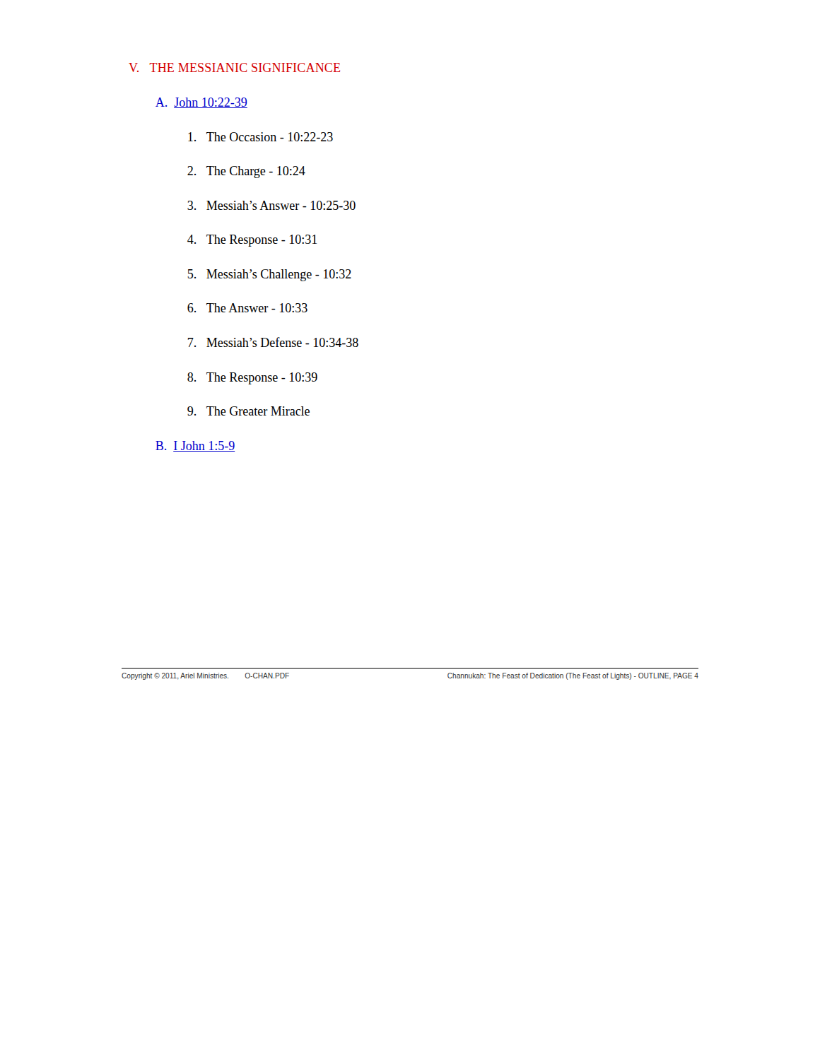V. THE MESSIANIC SIGNIFICANCE
A. John 10:22-39
1. The Occasion - 10:22-23
2. The Charge - 10:24
3. Messiah’s Answer - 10:25-30
4. The Response - 10:31
5. Messiah’s Challenge - 10:32
6. The Answer - 10:33
7. Messiah’s Defense - 10:34-38
8. The Response - 10:39
9. The Greater Miracle
B. I John 1:5-9
Copyright © 2011, Ariel Ministries. O-CHAN.PDF Channukah: The Feast of Dedication (The Feast of Lights) - OUTLINE, PAGE 4